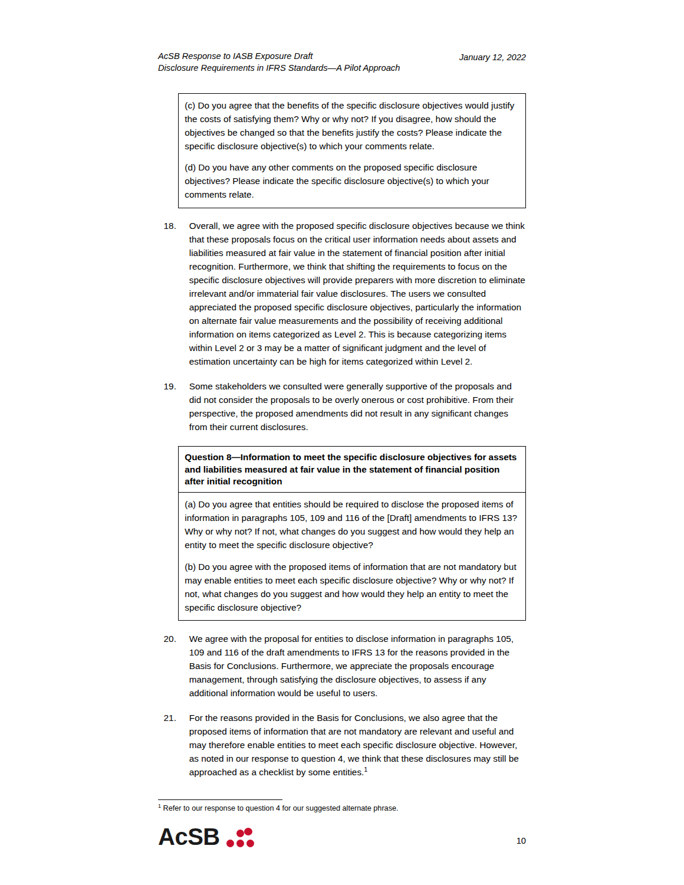AcSB Response to IASB Exposure Draft
Disclosure Requirements in IFRS Standards—A Pilot Approach
January 12, 2022
(c) Do you agree that the benefits of the specific disclosure objectives would justify the costs of satisfying them? Why or why not? If you disagree, how should the objectives be changed so that the benefits justify the costs? Please indicate the specific disclosure objective(s) to which your comments relate.
(d) Do you have any other comments on the proposed specific disclosure objectives? Please indicate the specific disclosure objective(s) to which your comments relate.
Overall, we agree with the proposed specific disclosure objectives because we think that these proposals focus on the critical user information needs about assets and liabilities measured at fair value in the statement of financial position after initial recognition. Furthermore, we think that shifting the requirements to focus on the specific disclosure objectives will provide preparers with more discretion to eliminate irrelevant and/or immaterial fair value disclosures. The users we consulted appreciated the proposed specific disclosure objectives, particularly the information on alternate fair value measurements and the possibility of receiving additional information on items categorized as Level 2. This is because categorizing items within Level 2 or 3 may be a matter of significant judgment and the level of estimation uncertainty can be high for items categorized within Level 2.
Some stakeholders we consulted were generally supportive of the proposals and did not consider the proposals to be overly onerous or cost prohibitive. From their perspective, the proposed amendments did not result in any significant changes from their current disclosures.
Question 8—Information to meet the specific disclosure objectives for assets and liabilities measured at fair value in the statement of financial position after initial recognition
(a) Do you agree that entities should be required to disclose the proposed items of information in paragraphs 105, 109 and 116 of the [Draft] amendments to IFRS 13? Why or why not? If not, what changes do you suggest and how would they help an entity to meet the specific disclosure objective?
(b) Do you agree with the proposed items of information that are not mandatory but may enable entities to meet each specific disclosure objective? Why or why not? If not, what changes do you suggest and how would they help an entity to meet the specific disclosure objective?
We agree with the proposal for entities to disclose information in paragraphs 105, 109 and 116 of the draft amendments to IFRS 13 for the reasons provided in the Basis for Conclusions. Furthermore, we appreciate the proposals encourage management, through satisfying the disclosure objectives, to assess if any additional information would be useful to users.
For the reasons provided in the Basis for Conclusions, we also agree that the proposed items of information that are not mandatory are relevant and useful and may therefore enable entities to meet each specific disclosure objective. However, as noted in our response to question 4, we think that these disclosures may still be approached as a checklist by some entities.1
1 Refer to our response to question 4 for our suggested alternate phrase.
AcSB
10